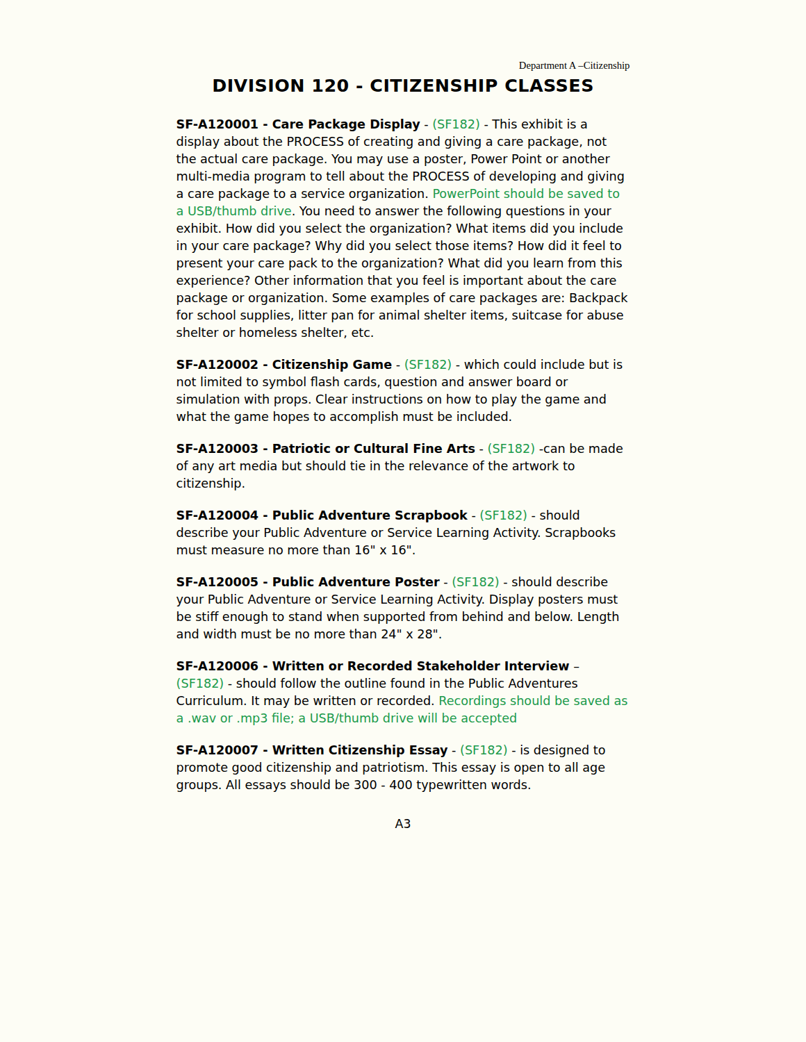Department A –Citizenship
DIVISION 120 - CITIZENSHIP CLASSES
SF-A120001 - Care Package Display - (SF182) - This exhibit is a display about the PROCESS of creating and giving a care package, not the actual care package. You may use a poster, Power Point or another multi-media program to tell about the PROCESS of developing and giving a care package to a service organization. PowerPoint should be saved to a USB/thumb drive. You need to answer the following questions in your exhibit. How did you select the organization? What items did you include in your care package? Why did you select those items? How did it feel to present your care pack to the organization? What did you learn from this experience? Other information that you feel is important about the care package or organization. Some examples of care packages are: Backpack for school supplies, litter pan for animal shelter items, suitcase for abuse shelter or homeless shelter, etc.
SF-A120002 - Citizenship Game - (SF182) - which could include but is not limited to symbol flash cards, question and answer board or simulation with props. Clear instructions on how to play the game and what the game hopes to accomplish must be included.
SF-A120003 - Patriotic or Cultural Fine Arts - (SF182) -can be made of any art media but should tie in the relevance of the artwork to citizenship.
SF-A120004 - Public Adventure Scrapbook - (SF182) - should describe your Public Adventure or Service Learning Activity. Scrapbooks must measure no more than 16" x 16".
SF-A120005 - Public Adventure Poster - (SF182) - should describe your Public Adventure or Service Learning Activity. Display posters must be stiff enough to stand when supported from behind and below. Length and width must be no more than 24" x 28".
SF-A120006 - Written or Recorded Stakeholder Interview – (SF182) - should follow the outline found in the Public Adventures Curriculum. It may be written or recorded. Recordings should be saved as a .wav or .mp3 file; a USB/thumb drive will be accepted
SF-A120007 - Written Citizenship Essay - (SF182) - is designed to promote good citizenship and patriotism. This essay is open to all age groups. All essays should be 300 - 400 typewritten words.
A3